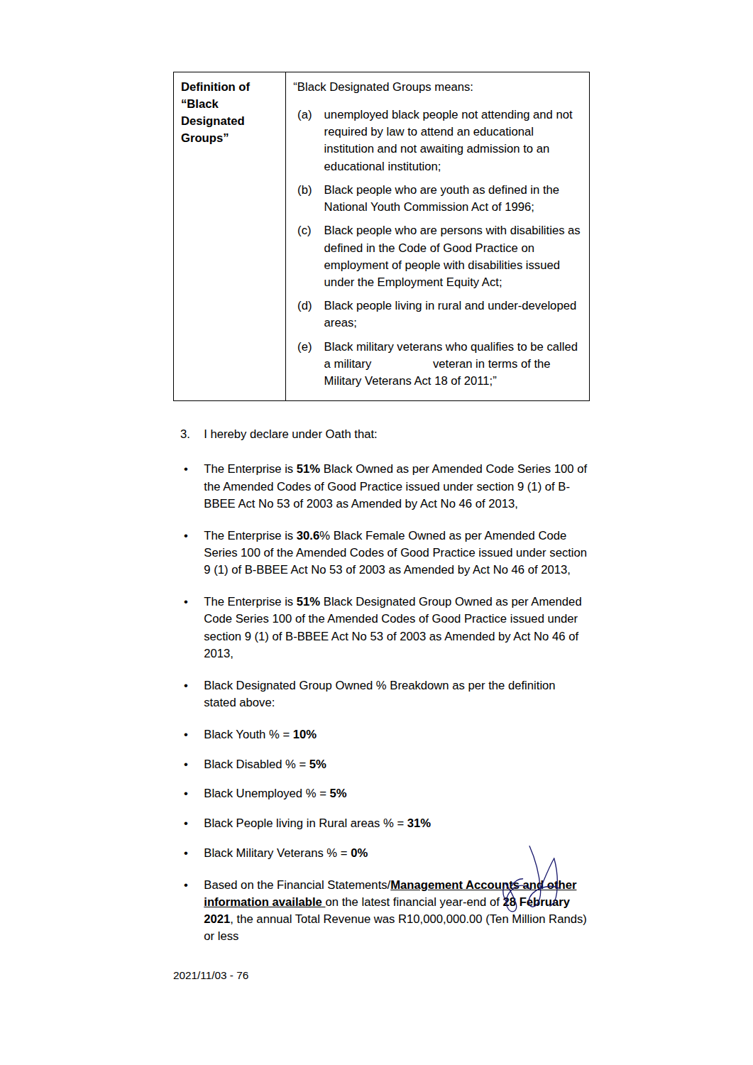| Definition of “Black Designated Groups” | “Black Designated Groups means: (a) unemployed black people not attending and not required by law to attend an educational institution and not awaiting admission to an educational institution; (b) Black people who are youth as defined in the National Youth Commission Act of 1996; (c) Black people who are persons with disabilities as defined in the Code of Good Practice on employment of people with disabilities issued under the Employment Equity Act; (d) Black people living in rural and under-developed areas; (e) Black military veterans who qualifies to be called a military veteran in terms of the Military Veterans Act 18 of 2011;” |
3. I hereby declare under Oath that:
The Enterprise is 51% Black Owned as per Amended Code Series 100 of the Amended Codes of Good Practice issued under section 9 (1) of B-BBEE Act No 53 of 2003 as Amended by Act No 46 of 2013,
The Enterprise is 30.6% Black Female Owned as per Amended Code Series 100 of the Amended Codes of Good Practice issued under section 9 (1) of B-BBEE Act No 53 of 2003 as Amended by Act No 46 of 2013,
The Enterprise is 51% Black Designated Group Owned as per Amended Code Series 100 of the Amended Codes of Good Practice issued under section 9 (1) of B-BBEE Act No 53 of 2003 as Amended by Act No 46 of 2013,
Black Designated Group Owned % Breakdown as per the definition stated above:
Black Youth % = 10%
Black Disabled % = 5%
Black Unemployed % = 5%
Black People living in Rural areas % = 31%
Black Military Veterans % = 0%
Based on the Financial Statements/Management Accounts and other information available on the latest financial year-end of 28 February 2021, the annual Total Revenue was R10,000,000.00 (Ten Million Rands) or less
2021/11/03 - 76